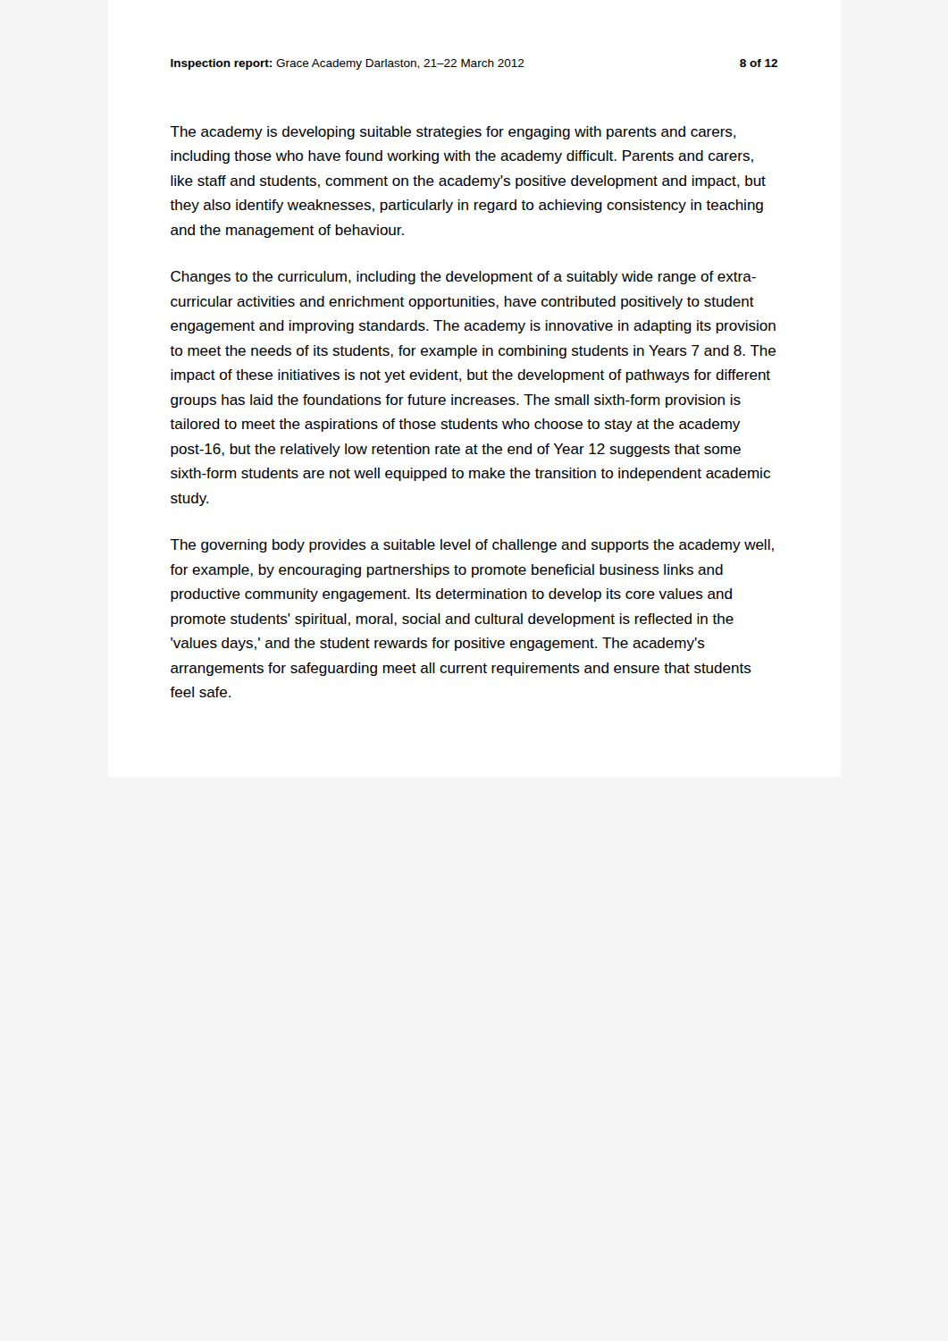Inspection report: Grace Academy Darlaston, 21–22 March 2012
8 of 12
The academy is developing suitable strategies for engaging with parents and carers, including those who have found working with the academy difficult. Parents and carers, like staff and students, comment on the academy's positive development and impact, but they also identify weaknesses, particularly in regard to achieving consistency in teaching and the management of behaviour.
Changes to the curriculum, including the development of a suitably wide range of extra-curricular activities and enrichment opportunities, have contributed positively to student engagement and improving standards. The academy is innovative in adapting its provision to meet the needs of its students, for example in combining students in Years 7 and 8. The impact of these initiatives is not yet evident, but the development of pathways for different groups has laid the foundations for future increases. The small sixth-form provision is tailored to meet the aspirations of those students who choose to stay at the academy post-16, but the relatively low retention rate at the end of Year 12 suggests that some sixth-form students are not well equipped to make the transition to independent academic study.
The governing body provides a suitable level of challenge and supports the academy well, for example, by encouraging partnerships to promote beneficial business links and productive community engagement. Its determination to develop its core values and promote students' spiritual, moral, social and cultural development is reflected in the 'values days,' and the student rewards for positive engagement. The academy's arrangements for safeguarding meet all current requirements and ensure that students feel safe.